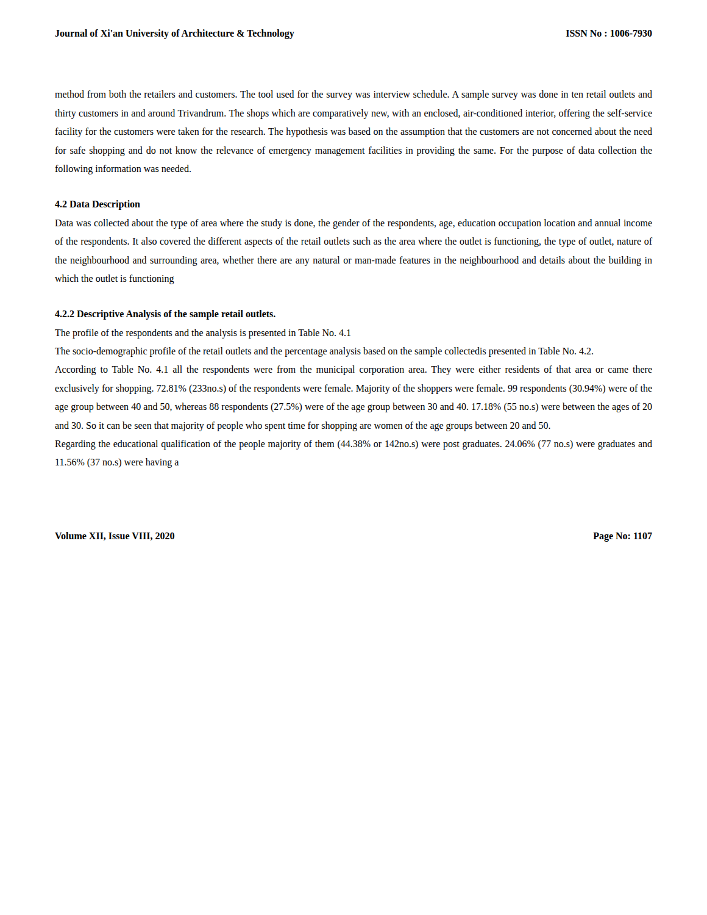Journal of Xi'an University of Architecture & Technology
ISSN No : 1006-7930
method from both the retailers and customers. The tool used for the survey was interview schedule. A sample survey was done in ten retail outlets and thirty customers in and around Trivandrum. The shops which are comparatively new, with an enclosed, air-conditioned interior, offering the self-service facility for the customers were taken for the research. The hypothesis was based on the assumption that the customers are not concerned about the need for safe shopping and do not know the relevance of emergency management facilities in providing the same. For the purpose of data collection the following information was needed.
4.2 Data Description
Data was collected about the type of area where the study is done, the gender of the respondents, age, education occupation location and annual income of the respondents. It also covered the different aspects of the retail outlets such as the area where the outlet is functioning, the type of outlet, nature of the neighbourhood and surrounding area, whether there are any natural or man-made features in the neighbourhood and details about the building in which the outlet is functioning
4.2.2 Descriptive Analysis of the sample retail outlets.
The profile of the respondents and the analysis is presented in Table No. 4.1
The socio-demographic profile of the retail outlets and the percentage analysis based on the sample collectedis presented in Table No. 4.2.
According to Table No. 4.1 all the respondents were from the municipal corporation area. They were either residents of that area or came there exclusively for shopping. 72.81% (233no.s) of the respondents were female. Majority of the shoppers were female. 99 respondents (30.94%) were of the age group between 40 and 50, whereas 88 respondents (27.5%) were of the age group between 30 and 40. 17.18% (55 no.s) were between the ages of 20 and 30. So it can be seen that majority of people who spent time for shopping are women of the age groups between 20 and 50.
Regarding the educational qualification of the people majority of them (44.38% or 142no.s) were post graduates. 24.06% (77 no.s) were graduates and 11.56% (37 no.s) were having a
Volume XII, Issue VIII, 2020
Page No: 1107